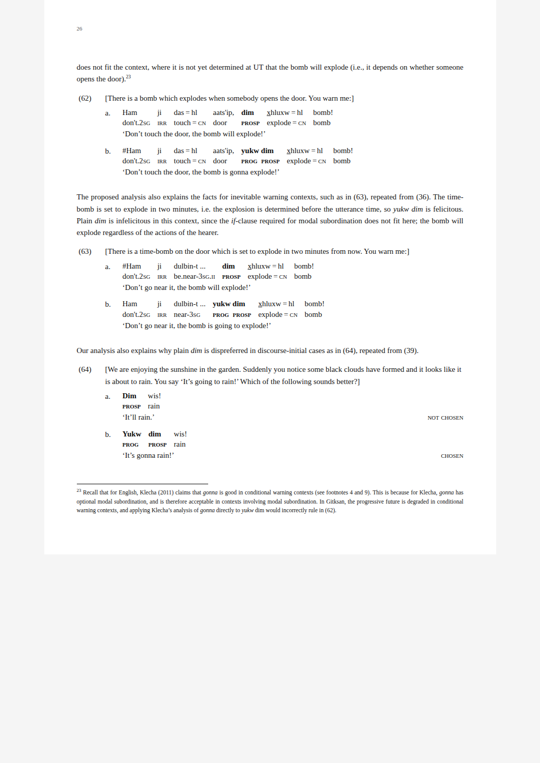26
does not fit the context, where it is not yet determined at UT that the bomb will explode (i.e., it depends on whether someone opens the door).23
(62)
[There is a bomb which explodes when somebody opens the door. You warn me:]
a.
| Ham | ji | das = hl | aats'ip, | dim | x hluxw = hl | bomb! |
| don't.2 sg | irr | touch = cn | door | prosp | explode = cn | bomb |
‘Don’t touch the door, the bomb will explode!’
b.
| #Ham | ji | das = hl | aats'ip, | yukw dim | x hluxw = hl | bomb! |
| don't.2 sg | irr | touch = cn | door | prog prosp | explode = cn | bomb |
‘Don’t touch the door, the bomb is gonna explode!’
The proposed analysis also explains the facts for inevitable warning contexts, such as in (63), repeated from (36). The time-bomb is set to explode in two minutes, i.e. the explosion is determined before the utterance time, so yukw dim is felicitous. Plain dim is infelicitous in this context, since the if-clause required for modal subordination does not fit here; the bomb will explode regardless of the actions of the hearer.
(63)
[There is a time-bomb on the door which is set to explode in two minutes from now. You warn me:]
a.
| #Ham | ji | dulbin-t ... | dim | x hluxw = hl | bomb! |
| don't.2 sg | irr | be.near-3 sg . ii | prosp | explode = cn | bomb |
‘Don’t go near it, the bomb will explode!’
b.
| Ham | ji | dulbin-t ... | yukw dim | x hluxw = hl | bomb! |
| don't.2 sg | irr | near-3 sg | prog prosp | explode = cn | bomb |
‘Don’t go near it, the bomb is going to explode!’
Our analysis also explains why plain dim is dispreferred in discourse-initial cases as in (64), repeated from (39).
(64)
[We are enjoying the sunshine in the garden. Suddenly you notice some black clouds have formed and it looks like it is about to rain. You say ‘It’s going to rain!’ Which of the following sounds better?]
a.
| Dim | wis! |
| prosp | rain |
‘It’ll rain.’ not chosen
b.
| Yukw | dim | wis! |
| prog | prosp | rain |
‘It’s gonna rain!’ chosen
23 Recall that for English, Klecha (2011) claims that gonna is good in conditional warning contexts (see footnotes 4 and 9). This is because for Klecha, gonna has optional modal subordination, and is therefore acceptable in contexts involving modal subordination. In Gitksan, the progressive future is degraded in conditional warning contexts, and applying Klecha’s analysis of gonna directly to yukw dim would incorrectly rule in (62).